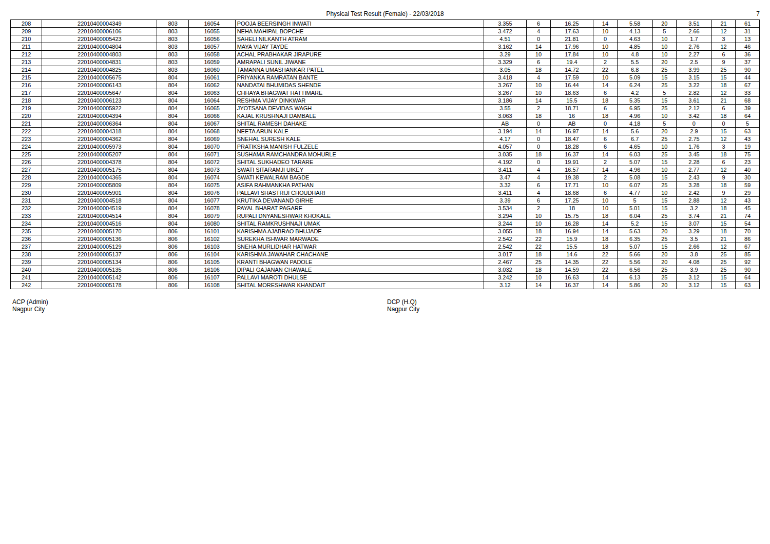Physical Test Result (Female) - 22/03/2018 7
| 208 | 22010400004349 | 803 | 16054 | POOJA BEERSINGH INWATI | 3.355 | 6 | 16.25 | 14 | 5.58 | 20 | 3.51 | 21 | 61 |
| 209 | 22010400006106 | 803 | 16055 | NEHA MAHIPAL BOPCHE | 3.472 | 4 | 17.63 | 10 | 4.13 | 5 | 2.66 | 12 | 31 |
| 210 | 22010400005423 | 803 | 16056 | SAHELI NILKANTH ATRAM | 4.51 | 0 | 21.81 | 0 | 4.63 | 10 | 1.7 | 3 | 13 |
| 211 | 22010400004804 | 803 | 16057 | MAYA VIJAY TAYDE | 3.162 | 14 | 17.96 | 10 | 4.85 | 10 | 2.76 | 12 | 46 |
| 212 | 22010400004803 | 803 | 16058 | ACHAL PRABHAKAR JIRAPURE | 3.29 | 10 | 17.84 | 10 | 4.8 | 10 | 2.27 | 6 | 36 |
| 213 | 22010400004831 | 803 | 16059 | AMRAPALI SUNIL JIWANE | 3.329 | 6 | 19.4 | 2 | 5.5 | 20 | 2.5 | 9 | 37 |
| 214 | 22010400004825 | 803 | 16060 | TAMANNA UMASHANKAR PATEL | 3.05 | 18 | 14.72 | 22 | 6.8 | 25 | 3.99 | 25 | 90 |
| 215 | 22010400005675 | 804 | 16061 | PRIYANKA RAMRATAN BANTE | 3.418 | 4 | 17.59 | 10 | 5.09 | 15 | 3.15 | 15 | 44 |
| 216 | 22010400006143 | 804 | 16062 | NANDATAI BHUMIDAS SHENDE | 3.267 | 10 | 16.44 | 14 | 6.24 | 25 | 3.22 | 18 | 67 |
| 217 | 22010400005647 | 804 | 16063 | CHHAYA BHAGWAT HATTIMARE | 3.267 | 10 | 18.63 | 6 | 4.2 | 5 | 2.82 | 12 | 33 |
| 218 | 22010400006123 | 804 | 16064 | RESHMA VIJAY DINKWAR | 3.186 | 14 | 15.5 | 18 | 5.35 | 15 | 3.61 | 21 | 68 |
| 219 | 22010400005922 | 804 | 16065 | JYOTSANA DEVIDAS WAGH | 3.55 | 2 | 18.71 | 6 | 6.95 | 25 | 2.12 | 6 | 39 |
| 220 | 22010400004394 | 804 | 16066 | KAJAL KRUSHNAJI DAMBALE | 3.063 | 18 | 16 | 18 | 4.96 | 10 | 3.42 | 18 | 64 |
| 221 | 22010400006364 | 804 | 16067 | SHITAL RAMESH DAHAKE | AB | 0 | AB | 0 | 4.18 | 5 | 0 | 0 | 5 |
| 222 | 22010400004318 | 804 | 16068 | NEETA ARUN KALE | 3.194 | 14 | 16.97 | 14 | 5.6 | 20 | 2.9 | 15 | 63 |
| 223 | 22010400004362 | 804 | 16069 | SNEHAL SURESH KALE | 4.17 | 0 | 18.47 | 6 | 6.7 | 25 | 2.75 | 12 | 43 |
| 224 | 22010400005973 | 804 | 16070 | PRATIKSHA MANISH FULZELE | 4.057 | 0 | 18.28 | 6 | 4.65 | 10 | 1.76 | 3 | 19 |
| 225 | 22010400005207 | 804 | 16071 | SUSHAMA RAMCHANDRA MOHURLE | 3.035 | 18 | 16.37 | 14 | 6.03 | 25 | 3.45 | 18 | 75 |
| 226 | 22010400004378 | 804 | 16072 | SHITAL SUKHADEO TARARE | 4.192 | 0 | 19.91 | 2 | 5.07 | 15 | 2.28 | 6 | 23 |
| 227 | 22010400005175 | 804 | 16073 | SWATI SITARAMJI UIKEY | 3.411 | 4 | 16.57 | 14 | 4.96 | 10 | 2.77 | 12 | 40 |
| 228 | 22010400004365 | 804 | 16074 | SWATI KEWALRAM BAGDE | 3.47 | 4 | 19.38 | 2 | 5.08 | 15 | 2.43 | 9 | 30 |
| 229 | 22010400005809 | 804 | 16075 | ASIFA RAHMANKHA PATHAN | 3.32 | 6 | 17.71 | 10 | 6.07 | 25 | 3.28 | 18 | 59 |
| 230 | 22010400005901 | 804 | 16076 | PALLAVI SHASTRIJI CHOUDHARI | 3.411 | 4 | 18.68 | 6 | 4.77 | 10 | 2.42 | 9 | 29 |
| 231 | 22010400004518 | 804 | 16077 | KRUTIKA DEVANAND GIRHE | 3.39 | 6 | 17.25 | 10 | 5 | 15 | 2.88 | 12 | 43 |
| 232 | 22010400004519 | 804 | 16078 | PAYAL BHARAT PAGARE | 3.534 | 2 | 18 | 10 | 5.01 | 15 | 3.2 | 18 | 45 |
| 233 | 22010400004514 | 804 | 16079 | RUPALI DNYANESHWAR KHOKALE | 3.294 | 10 | 15.75 | 18 | 6.04 | 25 | 3.74 | 21 | 74 |
| 234 | 22010400004516 | 804 | 16080 | SHITAL RAMKRUSHNAJI UMAK | 3.244 | 10 | 16.28 | 14 | 5.2 | 15 | 3.07 | 15 | 54 |
| 235 | 22010400005170 | 806 | 16101 | KARISHMA AJABRAO BHUJADE | 3.055 | 18 | 16.94 | 14 | 5.63 | 20 | 3.29 | 18 | 70 |
| 236 | 22010400005136 | 806 | 16102 | SUREKHA ISHWAR MARWADE | 2.542 | 22 | 15.9 | 18 | 6.35 | 25 | 3.5 | 21 | 86 |
| 237 | 22010400005129 | 806 | 16103 | SNEHA MURLIDHAR HATWAR | 2.542 | 22 | 15.5 | 18 | 5.07 | 15 | 2.66 | 12 | 67 |
| 238 | 22010400005137 | 806 | 16104 | KARISHMA JAWAHAR CHACHANE | 3.017 | 18 | 14.6 | 22 | 5.66 | 20 | 3.8 | 25 | 85 |
| 239 | 22010400005134 | 806 | 16105 | KRANTI BHAGWAN PADOLE | 2.467 | 25 | 14.35 | 22 | 5.56 | 20 | 4.08 | 25 | 92 |
| 240 | 22010400005135 | 806 | 16106 | DIPALI GAJANAN CHAWALE | 3.032 | 18 | 14.59 | 22 | 6.56 | 25 | 3.9 | 25 | 90 |
| 241 | 22010400005142 | 806 | 16107 | PALLAVI MAROTI DHULSE | 3.242 | 10 | 16.63 | 14 | 6.13 | 25 | 3.12 | 15 | 64 |
| 242 | 22010400005178 | 806 | 16108 | SHITAL MORESHWAR KHANDAIT | 3.12 | 14 | 16.37 | 14 | 5.86 | 20 | 3.12 | 15 | 63 |
| ACP (Admin) | DCP (H.Q) |
| Nagpur City | Nagpur City |